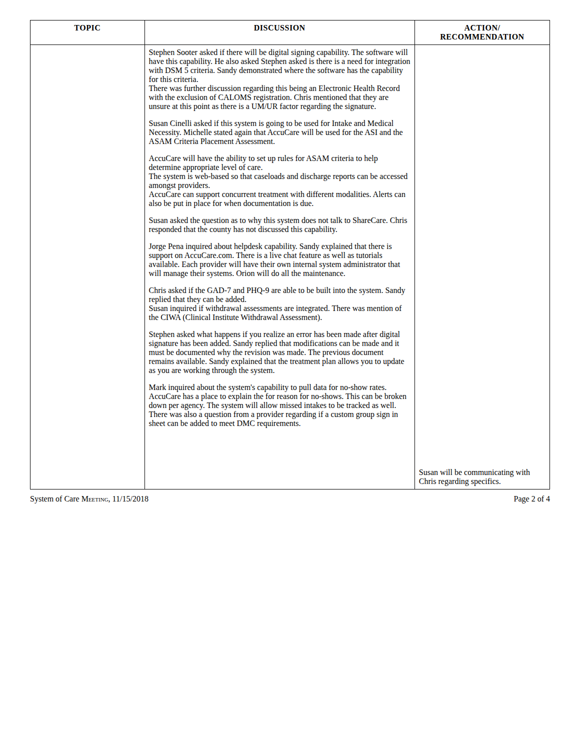| TOPIC | DISCUSSION | ACTION/ RECOMMENDATION |
| --- | --- | --- |
| | Stephen Sooter asked if there will be digital signing capability. The software will have this capability. He also asked Stephen asked is there is a need for integration with DSM 5 criteria. Sandy demonstrated where the software has the capability for this criteria. There was further discussion regarding this being an Electronic Health Record with the exclusion of CALOMS registration. Chris mentioned that they are unsure at this point as there is a UM/UR factor regarding the signature. Susan Cinelli asked if this system is going to be used for Intake and Medical Necessity. Michelle stated again that AccuCare will be used for the ASI and the ASAM Criteria Placement Assessment. AccuCare will have the ability to set up rules for ASAM criteria to help determine appropriate level of care. The system is web-based so that caseloads and discharge reports can be accessed amongst providers. AccuCare can support concurrent treatment with different modalities. Alerts can also be put in place for when documentation is due. Susan asked the question as to why this system does not talk to ShareCare. Chris responded that the county has not discussed this capability. Jorge Pena inquired about helpdesk capability. Sandy explained that there is support on AccuCare.com. There is a live chat feature as well as tutorials available. Each provider will have their own internal system administrator that will manage their systems. Orion will do all the maintenance. Chris asked if the GAD-7 and PHQ-9 are able to be built into the system. Sandy replied that they can be added. Susan inquired if withdrawal assessments are integrated. There was mention of the CIWA (Clinical Institute Withdrawal Assessment). Stephen asked what happens if you realize an error has been made after digital signature has been added. Sandy replied that modifications can be made and it must be documented why the revision was made. The previous document remains available. Sandy explained that the treatment plan allows you to update as you are working through the system. Mark inquired about the system's capability to pull data for no-show rates. AccuCare has a place to explain the for reason for no-shows. This can be broken down per agency. The system will allow missed intakes to be tracked as well. There was also a question from a provider regarding if a custom group sign in sheet can be added to meet DMC requirements. | Susan will be communicating with Chris regarding specifics. |
System of Care Meeting, 11/15/2018
Page 2 of 4